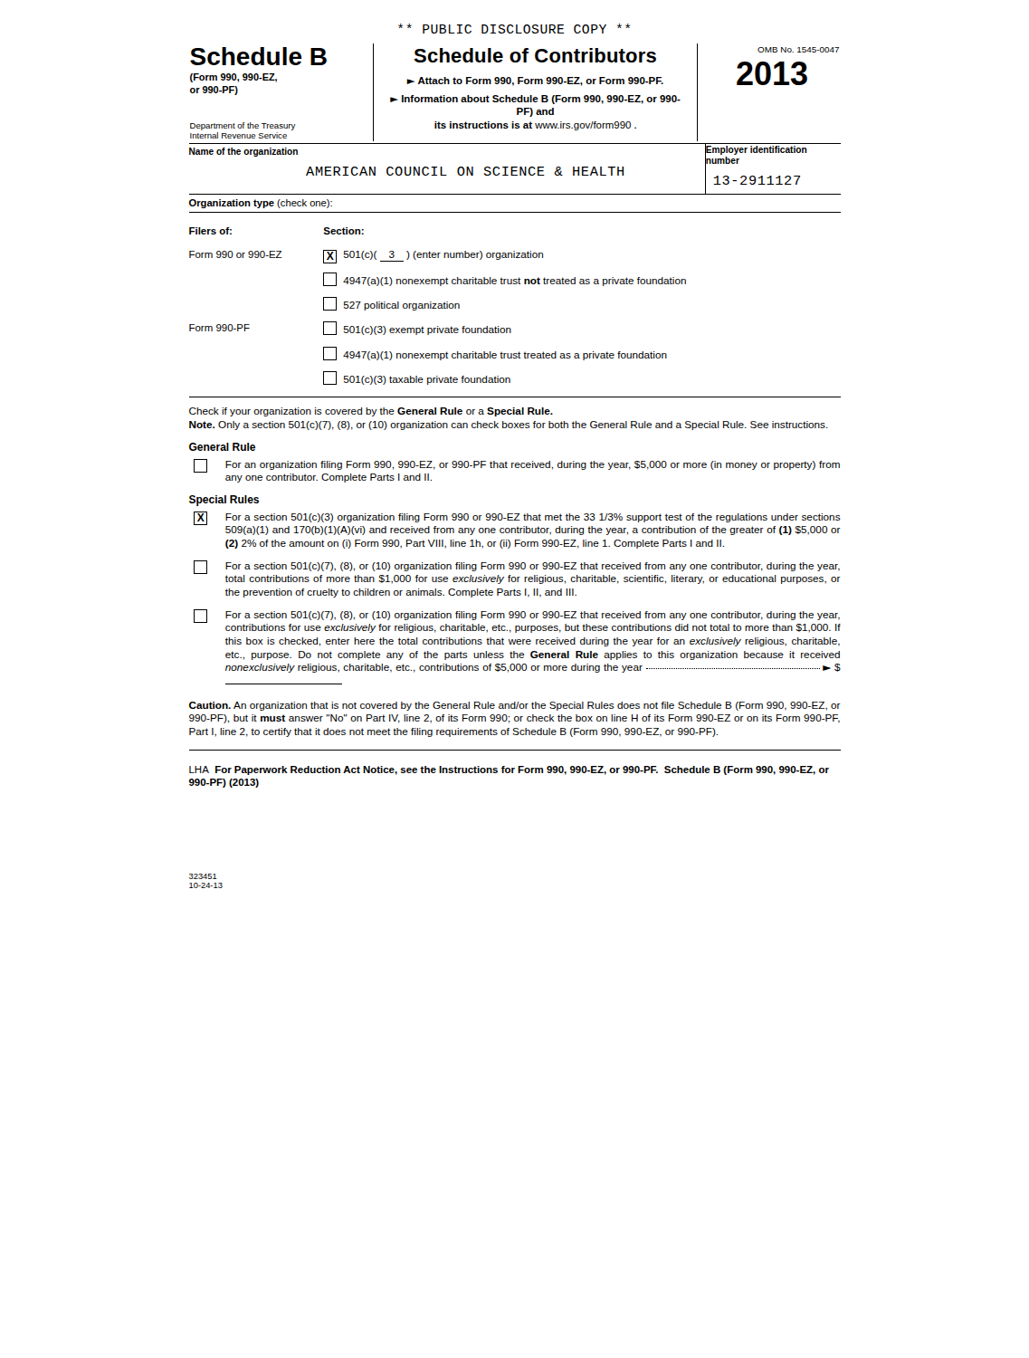** PUBLIC DISCLOSURE COPY **
| Schedule B (Form 990, 990-EZ, or 990-PF) Department of the Treasury Internal Revenue Service | Schedule of Contributors ► Attach to Form 990, Form 990-EZ, or Form 990-PF. ► Information about Schedule B (Form 990, 990-EZ, or 990-PF) and its instructions is at www.irs.gov/form990 . | OMB No. 1545-0047 2013 |
| Name of the organization AMERICAN COUNCIL ON SCIENCE & HEALTH | Employer identification number 13-2911127 |
Organization type (check one):
| Filers of: | Section: |
| Form 990 or 990-EZ | 501(c)( 3 ) (enter number) organization |
| | 4947(a)(1) nonexempt charitable trust not treated as a private foundation |
| | 527 political organization |
| Form 990-PF | 501(c)(3) exempt private foundation |
| | 4947(a)(1) nonexempt charitable trust treated as a private foundation |
| | 501(c)(3) taxable private foundation |
Check if your organization is covered by the General Rule or a Special Rule.
Note. Only a section 501(c)(7), (8), or (10) organization can check boxes for both the General Rule and a Special Rule. See instructions.
General Rule
For an organization filing Form 990, 990-EZ, or 990-PF that received, during the year, $5,000 or more (in money or property) from any one contributor. Complete Parts I and II.
Special Rules
For a section 501(c)(3) organization filing Form 990 or 990-EZ that met the 33 1/3% support test of the regulations under sections 509(a)(1) and 170(b)(1)(A)(vi) and received from any one contributor, during the year, a contribution of the greater of (1) $5,000 or (2) 2% of the amount on (i) Form 990, Part VIII, line 1h, or (ii) Form 990-EZ, line 1. Complete Parts I and II.
For a section 501(c)(7), (8), or (10) organization filing Form 990 or 990-EZ that received from any one contributor, during the year, total contributions of more than $1,000 for use exclusively for religious, charitable, scientific, literary, or educational purposes, or the prevention of cruelty to children or animals. Complete Parts I, II, and III.
For a section 501(c)(7), (8), or (10) organization filing Form 990 or 990-EZ that received from any one contributor, during the year, contributions for use exclusively for religious, charitable, etc., purposes, but these contributions did not total to more than $1,000. If this box is checked, enter here the total contributions that were received during the year for an exclusively religious, charitable, etc., purpose. Do not complete any of the parts unless the General Rule applies to this organization because it received nonexclusively religious, charitable, etc., contributions of $5,000 or more during the year ► $
Caution. An organization that is not covered by the General Rule and/or the Special Rules does not file Schedule B (Form 990, 990-EZ, or 990-PF), but it must answer "No" on Part IV, line 2, of its Form 990; or check the box on line H of its Form 990-EZ or on its Form 990-PF, Part I, line 2, to certify that it does not meet the filing requirements of Schedule B (Form 990, 990-EZ, or 990-PF).
LHA For Paperwork Reduction Act Notice, see the Instructions for Form 990, 990-EZ, or 990-PF. Schedule B (Form 990, 990-EZ, or 990-PF) (2013)
323451
10-24-13